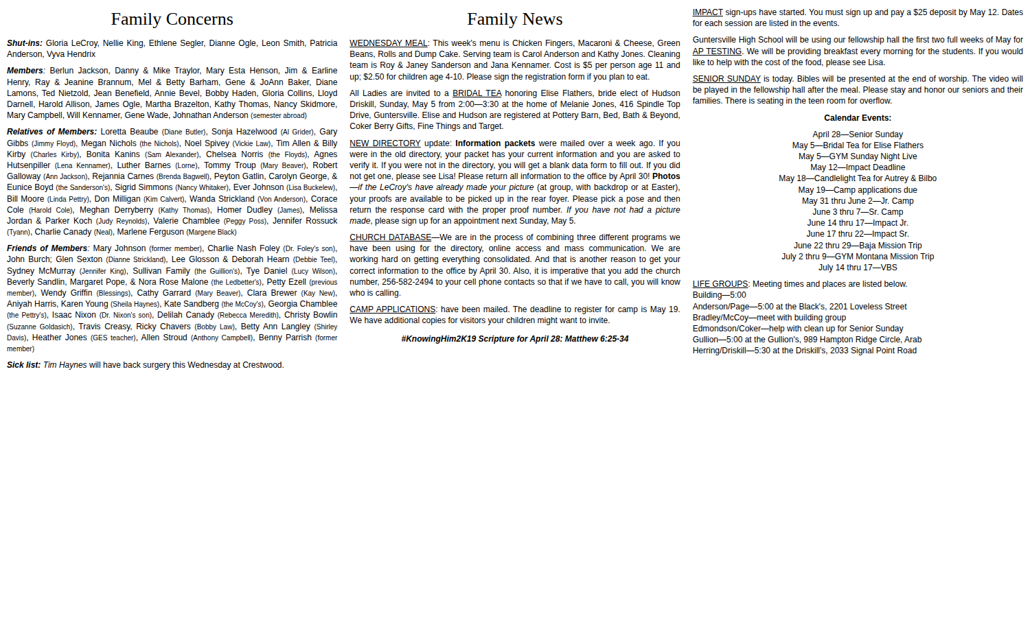Family Concerns
Shut-ins: Gloria LeCroy, Nellie King, Ethlene Segler, Dianne Ogle, Leon Smith, Patricia Anderson, Vyva Hendrix
Members: Berlun Jackson, Danny & Mike Traylor, Mary Esta Henson, Jim & Earline Henry, Ray & Jeanine Brannum, Mel & Betty Barham, Gene & JoAnn Baker, Diane Lamons, Ted Nietzold, Jean Benefield, Annie Bevel, Bobby Haden, Gloria Collins, Lloyd Darnell, Harold Allison, James Ogle, Martha Brazelton, Kathy Thomas, Nancy Skidmore, Mary Campbell, Will Kennamer, Gene Wade, Johnathan Anderson (semester abroad)
Relatives of Members: Loretta Beaube (Diane Butler), Sonja Hazelwood (Al Grider), Gary Gibbs (Jimmy Floyd), Megan Nichols (the Nichols), Noel Spivey (Vickie Law), Tim Allen & Billy Kirby (Charles Kirby), Bonita Kanins (Sam Alexander), Chelsea Norris (the Floyds), Agnes Hutsenpiller (Lena Kennamer), Luther Barnes (Lorne), Tommy Troup (Mary Beaver), Robert Galloway (Ann Jackson), Rejannia Carnes (Brenda Bagwell), Peyton Gatlin, Carolyn George, & Eunice Boyd (the Sanderson's), Sigrid Simmons (Nancy Whitaker), Ever Johnson (Lisa Buckelew), Bill Moore (Linda Pettry), Don Milligan (Kim Calvert), Wanda Strickland (Von Anderson), Corace Cole (Harold Cole), Meghan Derryberry (Kathy Thomas), Homer Dudley (James), Melissa Jordan & Parker Koch (Judy Reynolds), Valerie Chamblee (Peggy Poss), Jennifer Rossuck (Tyann), Charlie Canady (Neal), Marlene Ferguson (Margene Black)
Friends of Members: Mary Johnson (former member), Charlie Nash Foley (Dr. Foley's son), John Burch; Glen Sexton (Dianne Strickland), Lee Glosson & Deborah Hearn (Debbie Teel), Sydney McMurray (Jennifer King), Sullivan Family (the Guillion's), Tye Daniel (Lucy Wilson), Beverly Sandlin, Margaret Pope, & Nora Rose Malone (the Ledbetter's), Petty Ezell (previous member), Wendy Griffin (Blessings), Cathy Garrard (Mary Beaver), Clara Brewer (Kay New), Aniyah Harris, Karen Young (Sheila Haynes), Kate Sandberg (the McCoy's), Georgia Chamblee (the Pettry's), Isaac Nixon (Dr. Nixon's son), Delilah Canady (Rebecca Meredith), Christy Bowlin (Suzanne Goldasich), Travis Creasy, Ricky Chavers (Bobby Law), Betty Ann Langley (Shirley Davis), Heather Jones (GES teacher), Allen Stroud (Anthony Campbell), Benny Parrish (former member)
Sick list: Tim Haynes will have back surgery this Wednesday at Crestwood.
Family News
WEDNESDAY MEAL: This week's menu is Chicken Fingers, Macaroni & Cheese, Green Beans, Rolls and Dump Cake. Serving team is Carol Anderson and Kathy Jones. Cleaning team is Roy & Janey Sanderson and Jana Kennamer. Cost is $5 per person age 11 and up; $2.50 for children age 4-10. Please sign the registration form if you plan to eat.
All Ladies are invited to a BRIDAL TEA honoring Elise Flathers, bride elect of Hudson Driskill, Sunday, May 5 from 2:00—3:30 at the home of Melanie Jones, 416 Spindle Top Drive, Guntersville. Elise and Hudson are registered at Pottery Barn, Bed, Bath & Beyond, Coker Berry Gifts, Fine Things and Target.
NEW DIRECTORY update: Information packets were mailed over a week ago. If you were in the old directory, your packet has your current information and you are asked to verify it. If you were not in the directory, you will get a blank data form to fill out. If you did not get one, please see Lisa! Please return all information to the office by April 30! Photos—if the LeCroy's have already made your picture (at group, with backdrop or at Easter), your proofs are available to be picked up in the rear foyer. Please pick a pose and then return the response card with the proper proof number. If you have not had a picture made, please sign up for an appointment next Sunday, May 5.
CHURCH DATABASE—We are in the process of combining three different programs we have been using for the directory, online access and mass communication. We are working hard on getting everything consolidated. And that is another reason to get your correct information to the office by April 30. Also, it is imperative that you add the church number, 256-582-2494 to your cell phone contacts so that if we have to call, you will know who is calling.
CAMP APPLICATIONS: have been mailed. The deadline to register for camp is May 19. We have additional copies for visitors your children might want to invite.
#KnowingHim2K19 Scripture for April 28: Matthew 6:25-34
IMPACT sign-ups have started. You must sign up and pay a $25 deposit by May 12. Dates for each session are listed in the events.
Guntersville High School will be using our fellowship hall the first two full weeks of May for AP TESTING. We will be providing breakfast every morning for the students. If you would like to help with the cost of the food, please see Lisa.
SENIOR SUNDAY is today. Bibles will be presented at the end of worship. The video will be played in the fellowship hall after the meal. Please stay and honor our seniors and their families. There is seating in the teen room for overflow.
Calendar Events:
April 28—Senior Sunday
May 5—Bridal Tea for Elise Flathers
May 5—GYM Sunday Night Live
May 12—Impact Deadline
May 18—Candlelight Tea for Autrey & Bilbo
May 19—Camp applications due
May 31 thru June 2—Jr. Camp
June 3 thru 7—Sr. Camp
June 14 thru 17—Impact Jr.
June 17 thru 22—Impact Sr.
June 22 thru 29—Baja Mission Trip
July 2 thru 9—GYM Montana Mission Trip
July 14 thru 17—VBS
LIFE GROUPS: Meeting times and places are listed below.
Building—5:00
Anderson/Page—5:00 at the Black's, 2201 Loveless Street
Bradley/McCoy—meet with building group
Edmondson/Coker—help with clean up for Senior Sunday
Gullion—5:00 at the Gullion's, 989 Hampton Ridge Circle, Arab
Herring/Driskill—5:30 at the Driskill's, 2033 Signal Point Road